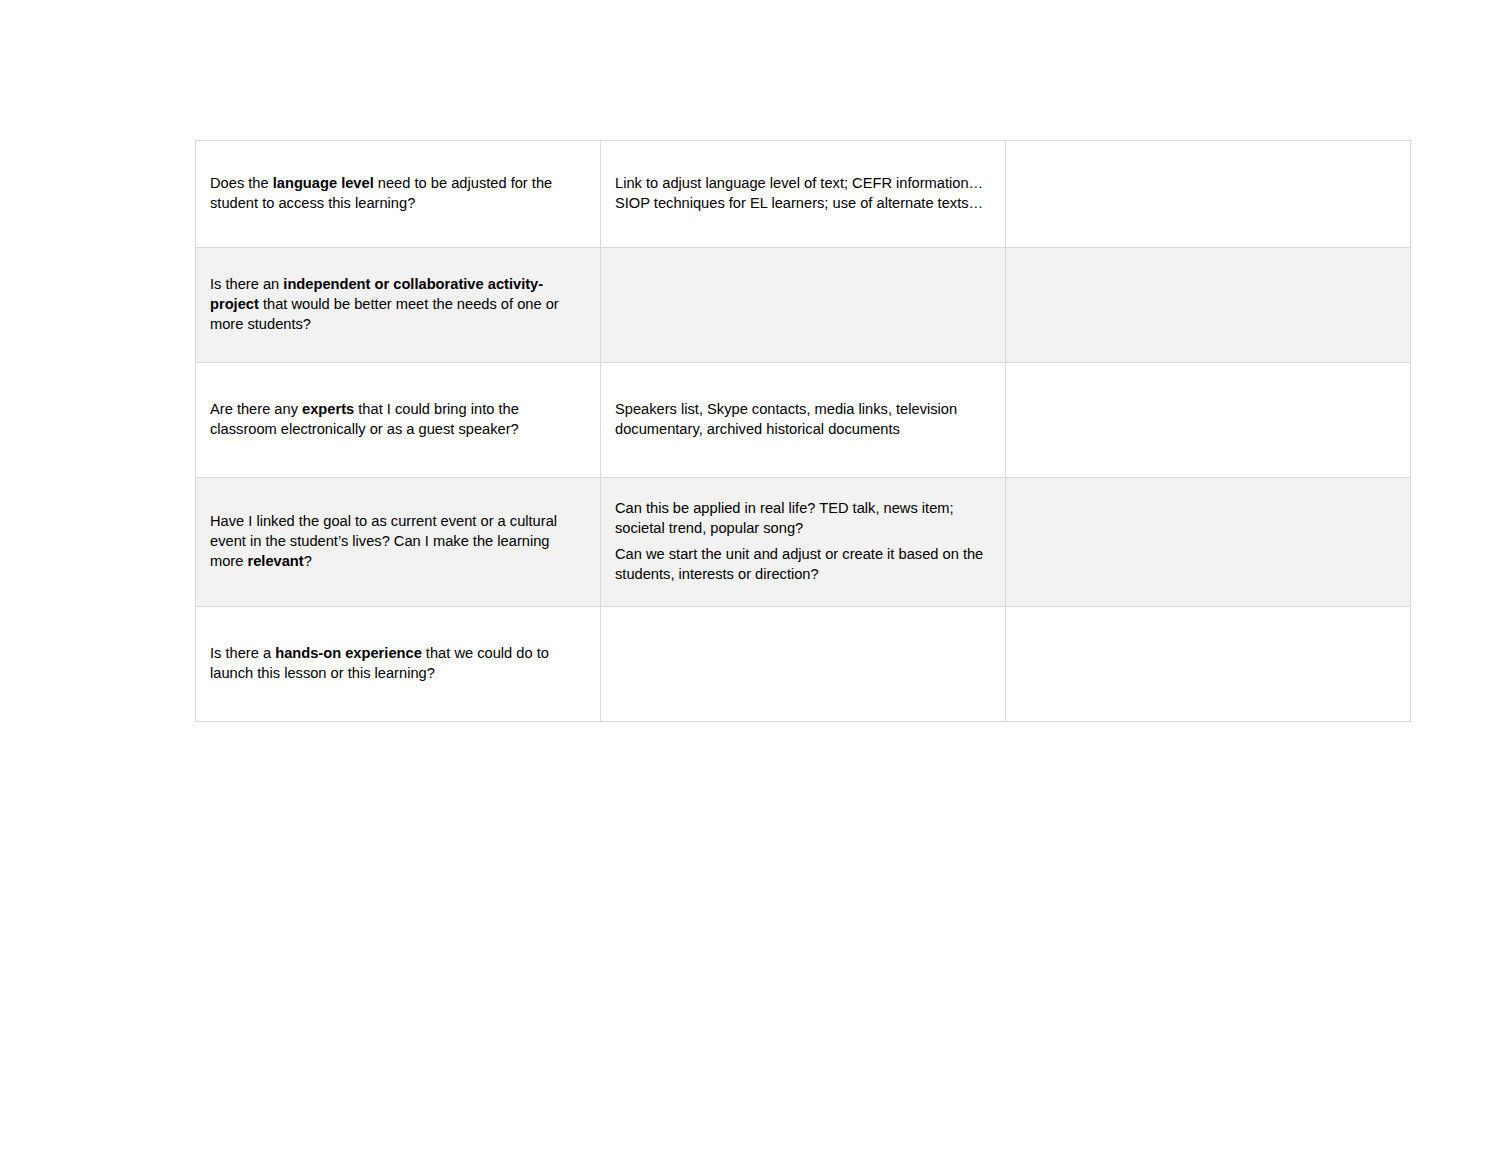| Does the language level need to be adjusted for the student to access this learning? | Link to adjust language level of text; CEFR information… SIOP techniques for EL learners; use of alternate texts… | |
| Is there an independent or collaborative activity-project that would be better meet the needs of one or more students? | | |
| Are there any experts that I could bring into the classroom electronically or as a guest speaker? | Speakers list, Skype contacts, media links, television documentary, archived historical documents | |
| Have I linked the goal to as current event or a cultural event in the student’s lives? Can I make the learning more relevant ? | Can this be applied in real life? TED talk, news item; societal trend, popular song? Can we start the unit and adjust or create it based on the students, interests or direction? | |
| Is there a hands-on experience that we could do to launch this lesson or this learning? | | |